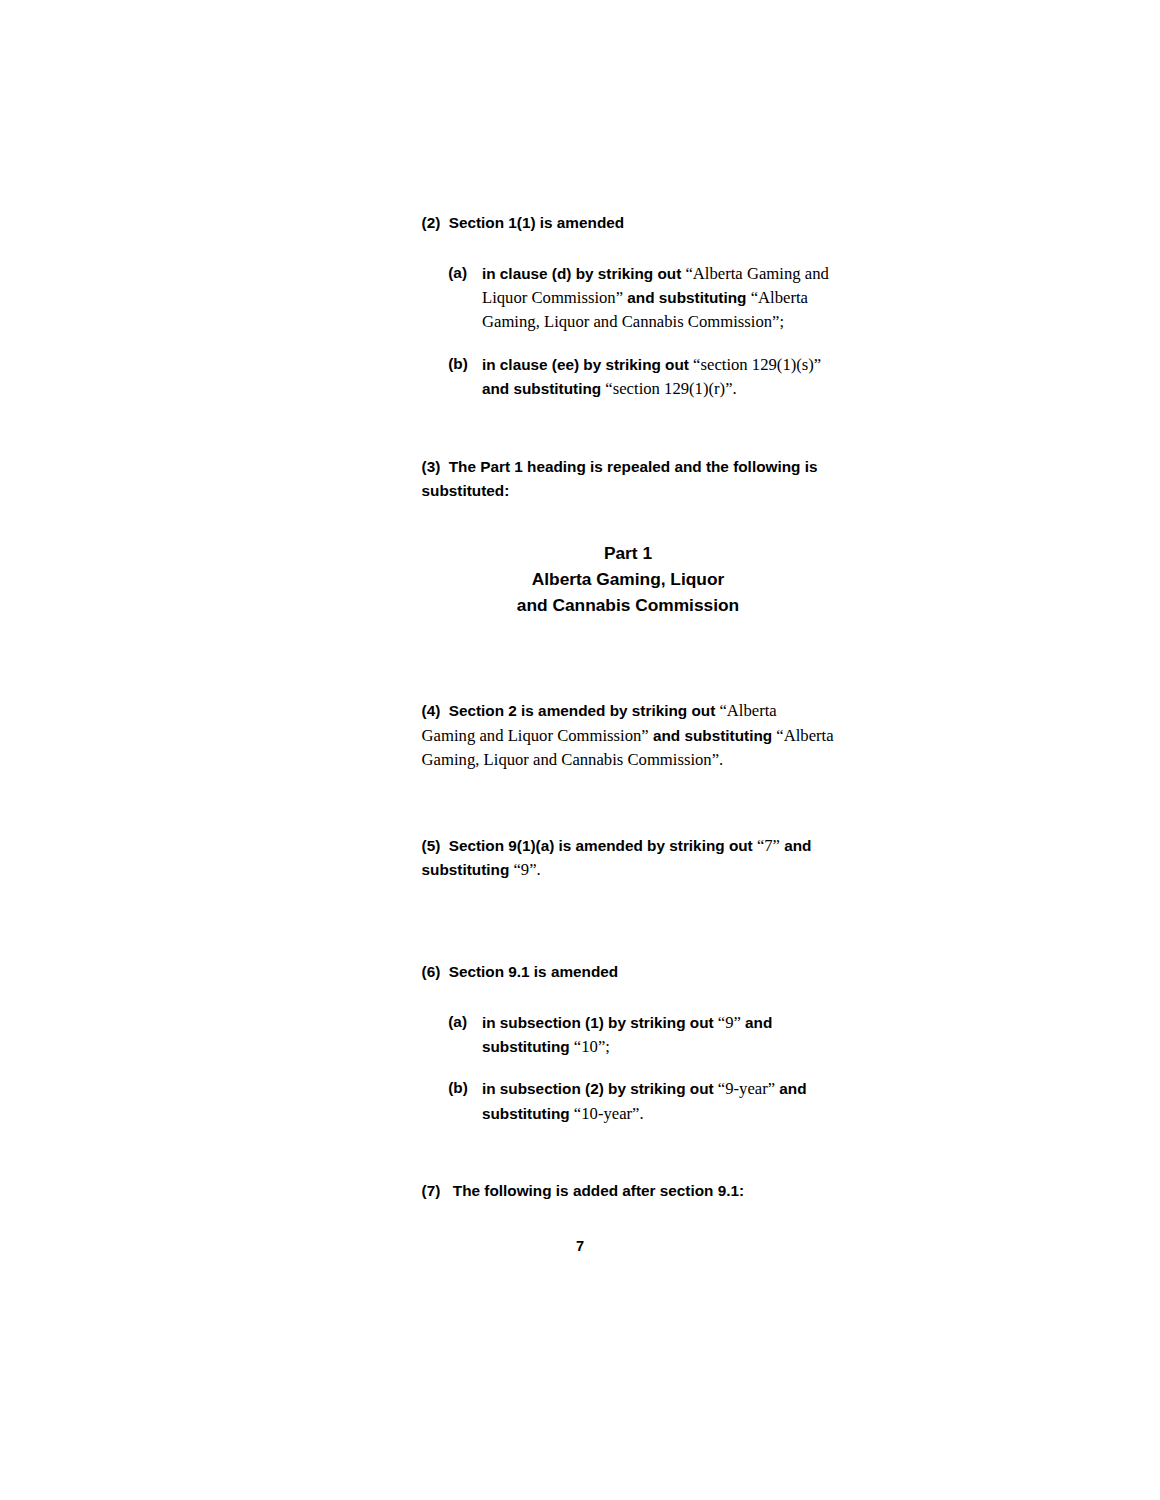(2) Section 1(1) is amended
(a)
in clause (d) by striking out “Alberta Gaming and Liquor Commission” and substituting “Alberta Gaming, Liquor and Cannabis Commission”;
(b)
in clause (ee) by striking out “section 129(1)(s)” and substituting “section 129(1)(r)”.
(3) The Part 1 heading is repealed and the following is substituted:
Part 1
Alberta Gaming, Liquor
and Cannabis Commission
(4) Section 2 is amended by striking out “Alberta Gaming and Liquor Commission” and substituting “Alberta Gaming, Liquor and Cannabis Commission”.
(5) Section 9(1)(a) is amended by striking out “7” and substituting “9”.
(6) Section 9.1 is amended
(a)
in subsection (1) by striking out “9” and substituting “10”;
(b)
in subsection (2) by striking out “9-year” and substituting “10-year”.
(7) The following is added after section 9.1:
7